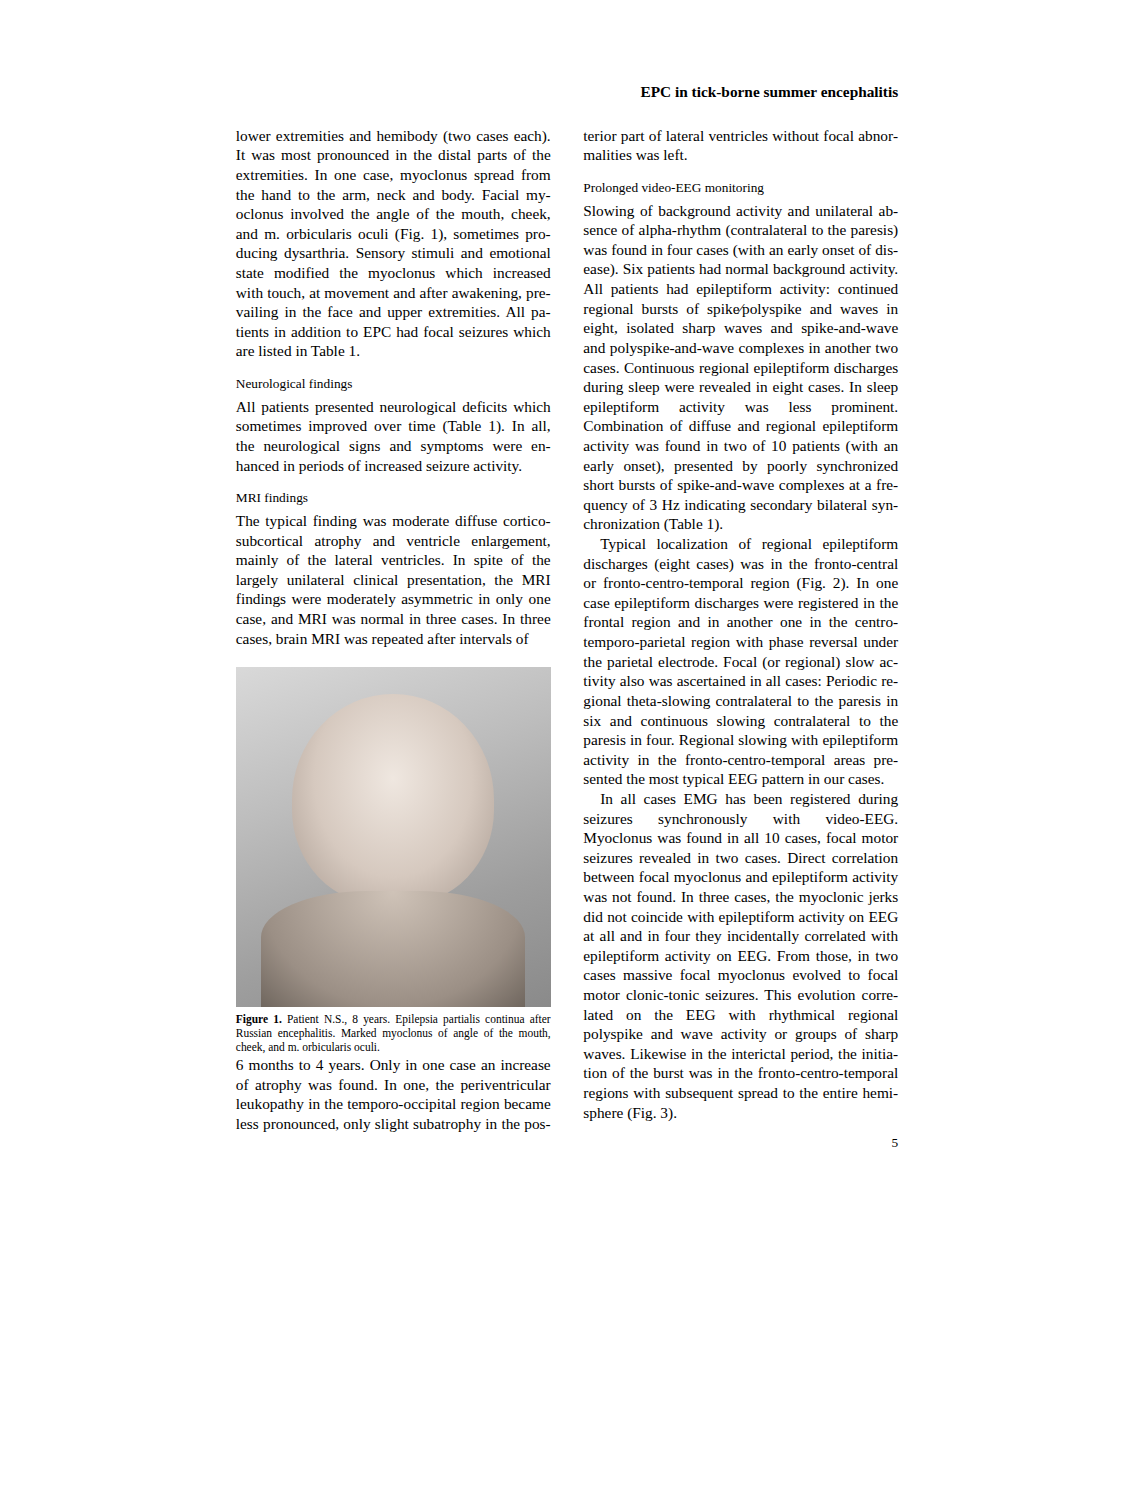EPC in tick-borne summer encephalitis
lower extremities and hemibody (two cases each). It was most pronounced in the distal parts of the extremities. In one case, myoclonus spread from the hand to the arm, neck and body. Facial myoclonus involved the angle of the mouth, cheek, and m. orbicularis oculi (Fig. 1), sometimes producing dysarthria. Sensory stimuli and emotional state modified the myoclonus which increased with touch, at movement and after awakening, prevailing in the face and upper extremities. All patients in addition to EPC had focal seizures which are listed in Table 1.
Neurological findings
All patients presented neurological deficits which sometimes improved over time (Table 1). In all, the neurological signs and symptoms were enhanced in periods of increased seizure activity.
MRI findings
The typical finding was moderate diffuse cortico-subcortical atrophy and ventricle enlargement, mainly of the lateral ventricles. In spite of the largely unilateral clinical presentation, the MRI findings were moderately asymmetric in only one case, and MRI was normal in three cases. In three cases, brain MRI was repeated after intervals of
Figure 1. Patient N.S., 8 years. Epilepsia partialis continua after Russian encephalitis. Marked myoclonus of angle of the mouth, cheek, and m. orbicularis oculi.
6 months to 4 years. Only in one case an increase of atrophy was found. In one, the periventricular leukopathy in the temporo-occipital region became less pronounced, only slight subatrophy in the posterior part of lateral ventricles without focal abnormalities was left.
Prolonged video-EEG monitoring
Slowing of background activity and unilateral absence of alpha-rhythm (contralateral to the paresis) was found in four cases (with an early onset of disease). Six patients had normal background activity. All patients had epileptiform activity: continued regional bursts of spike⁄polyspike and waves in eight, isolated sharp waves and spike-and-wave and polyspike-and-wave complexes in another two cases. Continuous regional epileptiform discharges during sleep were revealed in eight cases. In sleep epileptiform activity was less prominent. Combination of diffuse and regional epileptiform activity was found in two of 10 patients (with an early onset), presented by poorly synchronized short bursts of spike-and-wave complexes at a frequency of 3 Hz indicating secondary bilateral synchronization (Table 1).
Typical localization of regional epileptiform discharges (eight cases) was in the fronto-central or fronto-centro-temporal region (Fig. 2). In one case epileptiform discharges were registered in the frontal region and in another one in the centro-temporo-parietal region with phase reversal under the parietal electrode. Focal (or regional) slow activity also was ascertained in all cases: Periodic regional theta-slowing contralateral to the paresis in six and continuous slowing contralateral to the paresis in four. Regional slowing with epileptiform activity in the fronto-centro-temporal areas presented the most typical EEG pattern in our cases.
In all cases EMG has been registered during seizures synchronously with video-EEG. Myoclonus was found in all 10 cases, focal motor seizures revealed in two cases. Direct correlation between focal myoclonus and epileptiform activity was not found. In three cases, the myoclonic jerks did not coincide with epileptiform activity on EEG at all and in four they incidentally correlated with epileptiform activity on EEG. From those, in two cases massive focal myoclonus evolved to focal motor clonic-tonic seizures. This evolution correlated on the EEG with rhythmical regional polyspike and wave activity or groups of sharp waves. Likewise in the interictal period, the initiation of the burst was in the fronto-centro-temporal regions with subsequent spread to the entire hemisphere (Fig. 3).
5